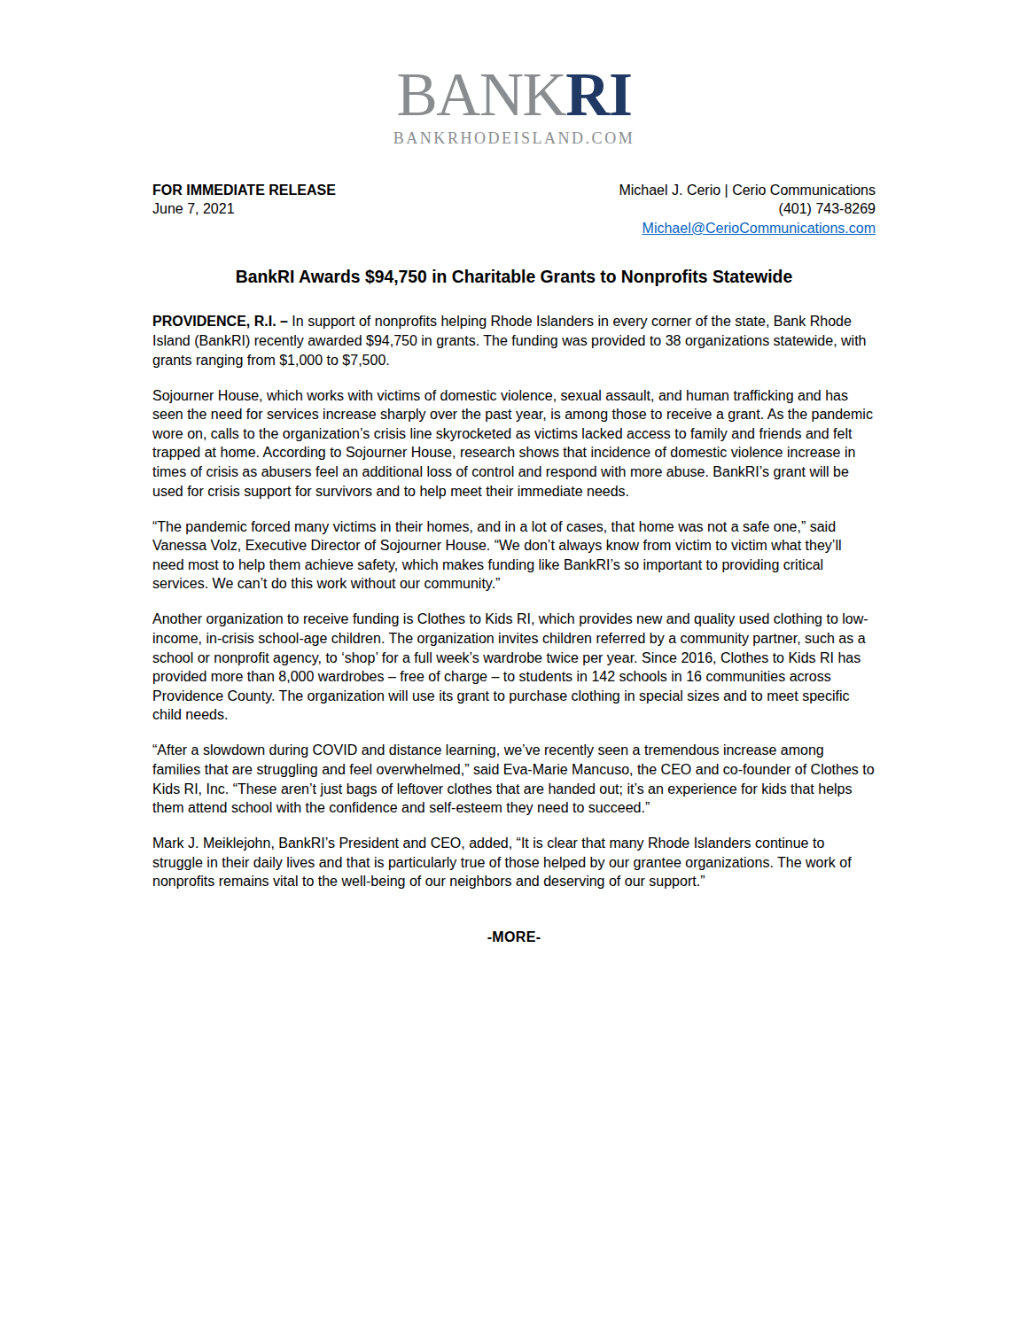BANK RI
BANKRHODEISLAND.COM
| FOR IMMEDIATE RELEASE | Michael J. Cerio / Cerio Communications |
| June 7, 2021 | (401) 743-8269 |
| | Michael@CerioCommunications.com |
BankRI Awards $94,750 in Charitable Grants to Nonprofits Statewide
PROVIDENCE, R.I. – In support of nonprofits helping Rhode Islanders in every corner of the state, Bank Rhode Island (BankRI) recently awarded $94,750 in grants. The funding was provided to 38 organizations statewide, with grants ranging from $1,000 to $7,500.
Sojourner House, which works with victims of domestic violence, sexual assault, and human trafficking and has seen the need for services increase sharply over the past year, is among those to receive a grant. As the pandemic wore on, calls to the organization’s crisis line skyrocketed as victims lacked access to family and friends and felt trapped at home. According to Sojourner House, research shows that incidence of domestic violence increase in times of crisis as abusers feel an additional loss of control and respond with more abuse. BankRI’s grant will be used for crisis support for survivors and to help meet their immediate needs.
“The pandemic forced many victims in their homes, and in a lot of cases, that home was not a safe one,” said Vanessa Volz, Executive Director of Sojourner House. “We don’t always know from victim to victim what they’ll need most to help them achieve safety, which makes funding like BankRI’s so important to providing critical services. We can’t do this work without our community.”
Another organization to receive funding is Clothes to Kids RI, which provides new and quality used clothing to low-income, in-crisis school-age children. The organization invites children referred by a community partner, such as a school or nonprofit agency, to ‘shop’ for a full week’s wardrobe twice per year. Since 2016, Clothes to Kids RI has provided more than 8,000 wardrobes – free of charge – to students in 142 schools in 16 communities across Providence County. The organization will use its grant to purchase clothing in special sizes and to meet specific child needs.
“After a slowdown during COVID and distance learning, we’ve recently seen a tremendous increase among families that are struggling and feel overwhelmed,” said Eva-Marie Mancuso, the CEO and co-founder of Clothes to Kids RI, Inc. “These aren’t just bags of leftover clothes that are handed out; it’s an experience for kids that helps them attend school with the confidence and self-esteem they need to succeed.”
Mark J. Meiklejohn, BankRI’s President and CEO, added, “It is clear that many Rhode Islanders continue to struggle in their daily lives and that is particularly true of those helped by our grantee organizations. The work of nonprofits remains vital to the well-being of our neighbors and deserving of our support.”
-MORE-